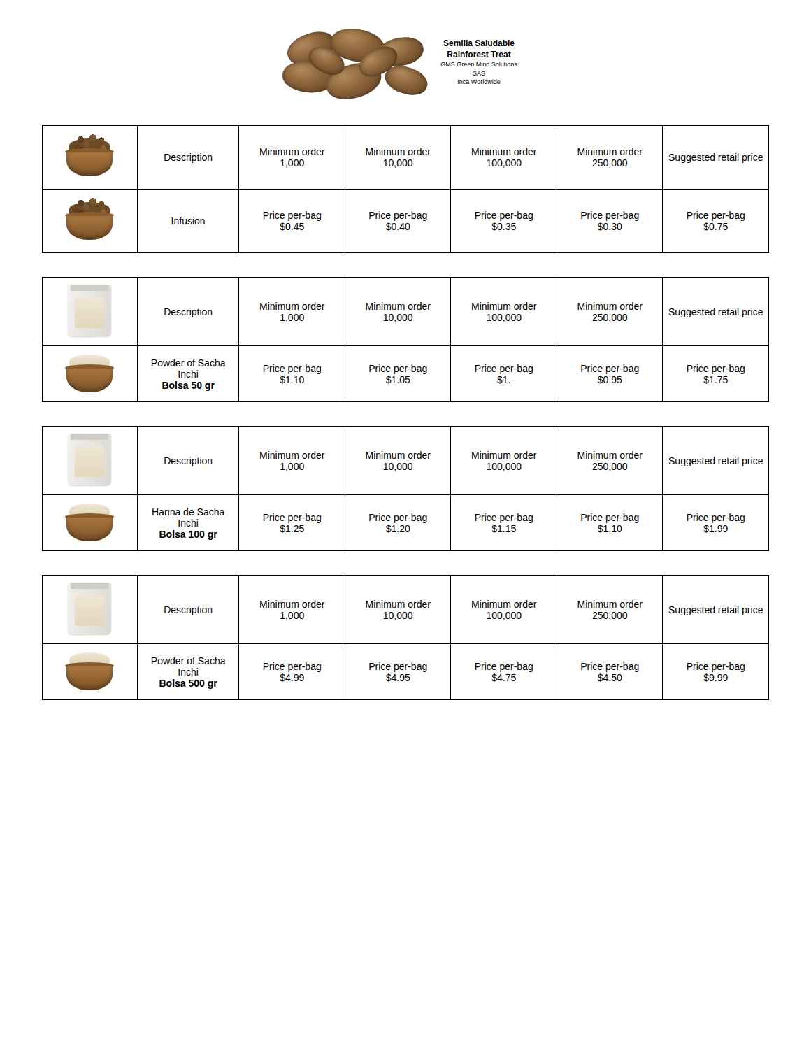Semilla Saludable
Rainforest Treat
GMS Green Mind Solutions
SAS
Inca Worldwide
| | Description | Minimum order 1,000 | Minimum order 10,000 | Minimum order 100,000 | Minimum order 250,000 | Suggested retail price |
| | Infusion | Price per-bag $0.45 | Price per-bag $0.40 | Price per-bag $0.35 | Price per-bag $0.30 | Price per-bag $0.75 |
| | Description | Minimum order 1,000 | Minimum order 10,000 | Minimum order 100,000 | Minimum order 250,000 | Suggested retail price |
| | Powder of Sacha Inchi Bolsa 50 gr | Price per-bag $1.10 | Price per-bag $1.05 | Price per-bag $1. | Price per-bag $0.95 | Price per-bag $1.75 |
| | Description | Minimum order 1,000 | Minimum order 10,000 | Minimum order 100,000 | Minimum order 250,000 | Suggested retail price |
| | Harina de Sacha Inchi Bolsa 100 gr | Price per-bag $1.25 | Price per-bag $1.20 | Price per-bag $1.15 | Price per-bag $1.10 | Price per-bag $1.99 |
| | Description | Minimum order 1,000 | Minimum order 10,000 | Minimum order 100,000 | Minimum order 250,000 | Suggested retail price |
| | Powder of Sacha Inchi Bolsa 500 gr | Price per-bag $4.99 | Price per-bag $4.95 | Price per-bag $4.75 | Price per-bag $4.50 | Price per-bag $9.99 |